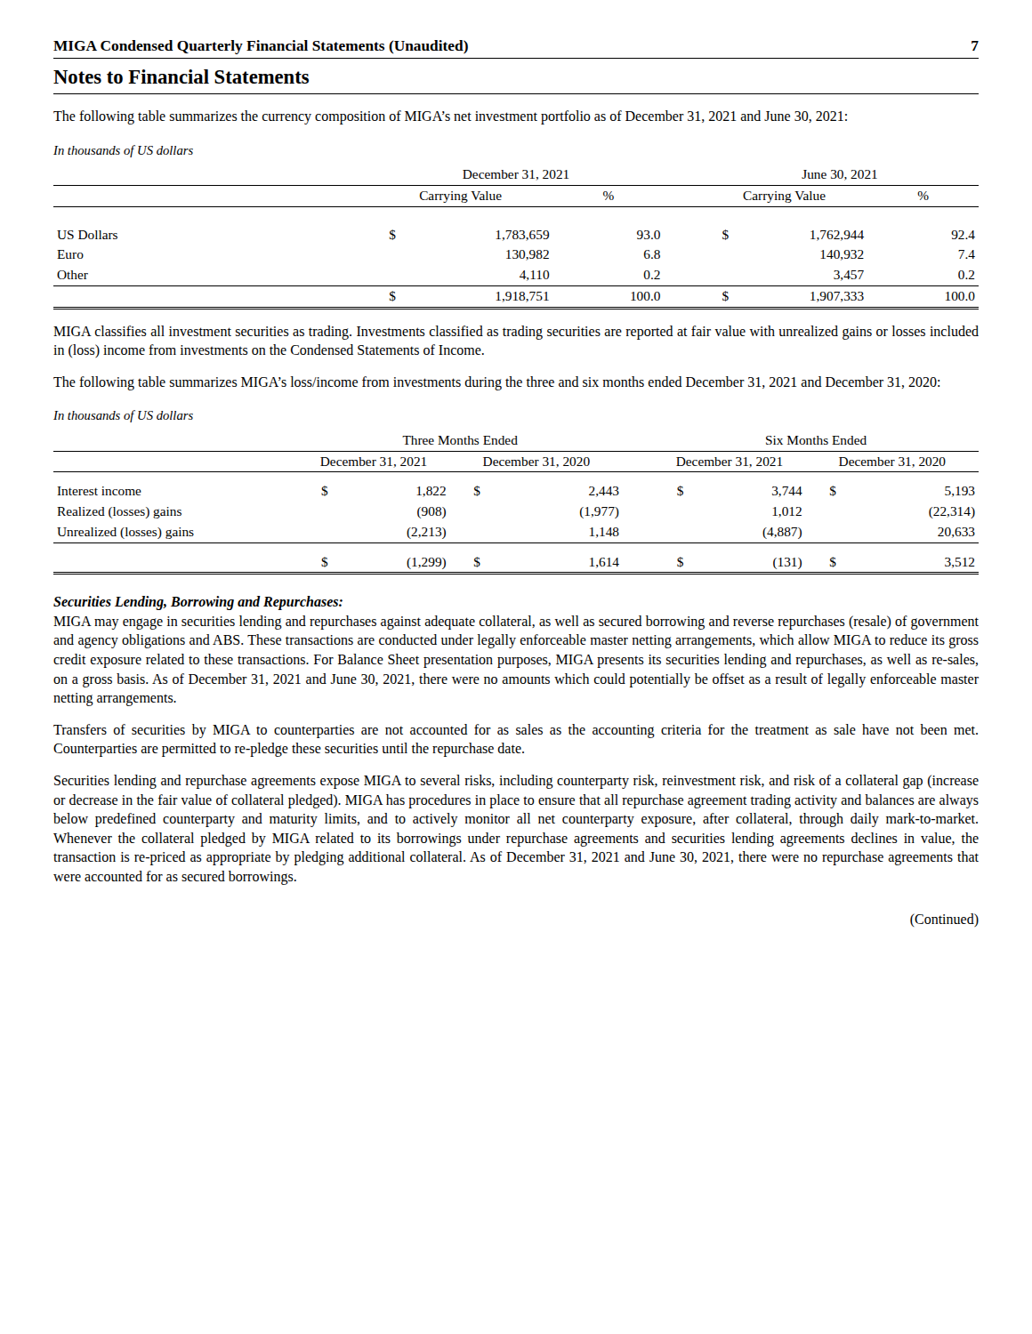MIGA Condensed Quarterly Financial Statements (Unaudited)
7
Notes to Financial Statements
The following table summarizes the currency composition of MIGA’s net investment portfolio as of December 31, 2021 and June 30, 2021:
In thousands of US dollars
| | December 31, 2021 | | June 30, 2021 |
| | Carrying Value | % | | Carrying Value | % |
| US Dollars | $ | 1,783,659 | 93.0 | | $ | 1,762,944 | 92.4 |
| Euro | | 130,982 | 6.8 | | | 140,932 | 7.4 |
| Other | | 4,110 | 0.2 | | | 3,457 | 0.2 |
| | $ | 1,918,751 | 100.0 | | $ | 1,907,333 | 100.0 |
MIGA classifies all investment securities as trading. Investments classified as trading securities are reported at fair value with unrealized gains or losses included in (loss) income from investments on the Condensed Statements of Income.
The following table summarizes MIGA’s loss/income from investments during the three and six months ended December 31, 2021 and December 31, 2020:
In thousands of US dollars
| | Three Months Ended | | Six Months Ended |
| | December 31, 2021 | December 31, 2020 | | December 31, 2021 | December 31, 2020 |
| Interest income | $ | 1,822 | $ | 2,443 | | $ | 3,744 | $ | 5,193 |
| Realized (losses) gains | | (908) | | (1,977) | | | 1,012 | | (22,314) |
| Unrealized (losses) gains | | (2,213) | | 1,148 | | | (4,887) | | 20,633 |
| | $ | (1,299) | $ | 1,614 | | $ | (131) | $ | 3,512 |
Securities Lending, Borrowing and Repurchases:
MIGA may engage in securities lending and repurchases against adequate collateral, as well as secured borrowing and reverse repurchases (resale) of government and agency obligations and ABS. These transactions are conducted under legally enforceable master netting arrangements, which allow MIGA to reduce its gross credit exposure related to these transactions. For Balance Sheet presentation purposes, MIGA presents its securities lending and repurchases, as well as re-sales, on a gross basis. As of December 31, 2021 and June 30, 2021, there were no amounts which could potentially be offset as a result of legally enforceable master netting arrangements.
Transfers of securities by MIGA to counterparties are not accounted for as sales as the accounting criteria for the treatment as sale have not been met. Counterparties are permitted to re-pledge these securities until the repurchase date.
Securities lending and repurchase agreements expose MIGA to several risks, including counterparty risk, reinvestment risk, and risk of a collateral gap (increase or decrease in the fair value of collateral pledged). MIGA has procedures in place to ensure that all repurchase agreement trading activity and balances are always below predefined counterparty and maturity limits, and to actively monitor all net counterparty exposure, after collateral, through daily mark-to-market. Whenever the collateral pledged by MIGA related to its borrowings under repurchase agreements and securities lending agreements declines in value, the transaction is re-priced as appropriate by pledging additional collateral. As of December 31, 2021 and June 30, 2021, there were no repurchase agreements that were accounted for as secured borrowings.
(Continued)